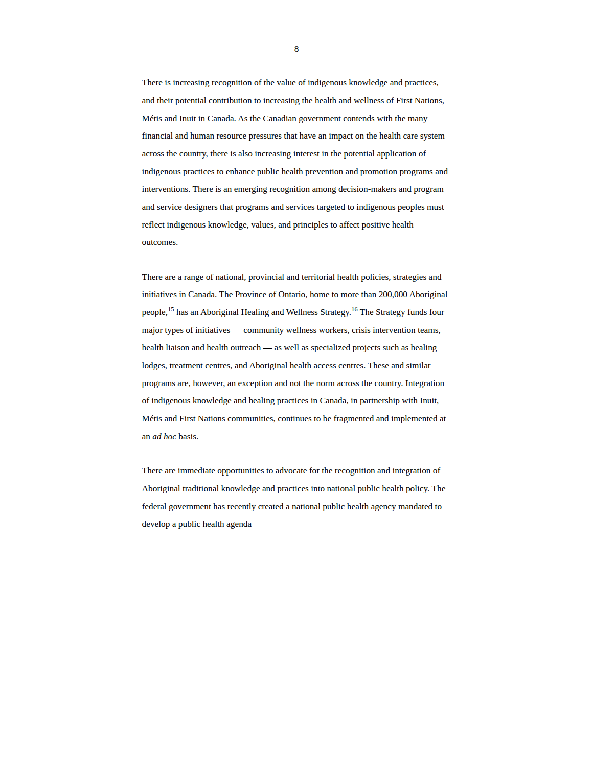8
There is increasing recognition of the value of indigenous knowledge and practices, and their potential contribution to increasing the health and wellness of First Nations, Métis and Inuit in Canada. As the Canadian government contends with the many financial and human resource pressures that have an impact on the health care system across the country, there is also increasing interest in the potential application of indigenous practices to enhance public health prevention and promotion programs and interventions. There is an emerging recognition among decision-makers and program and service designers that programs and services targeted to indigenous peoples must reflect indigenous knowledge, values, and principles to affect positive health outcomes.
There are a range of national, provincial and territorial health policies, strategies and initiatives in Canada. The Province of Ontario, home to more than 200,000 Aboriginal people,15 has an Aboriginal Healing and Wellness Strategy.16 The Strategy funds four major types of initiatives — community wellness workers, crisis intervention teams, health liaison and health outreach — as well as specialized projects such as healing lodges, treatment centres, and Aboriginal health access centres. These and similar programs are, however, an exception and not the norm across the country. Integration of indigenous knowledge and healing practices in Canada, in partnership with Inuit, Métis and First Nations communities, continues to be fragmented and implemented at an ad hoc basis.
There are immediate opportunities to advocate for the recognition and integration of Aboriginal traditional knowledge and practices into national public health policy. The federal government has recently created a national public health agency mandated to develop a public health agenda